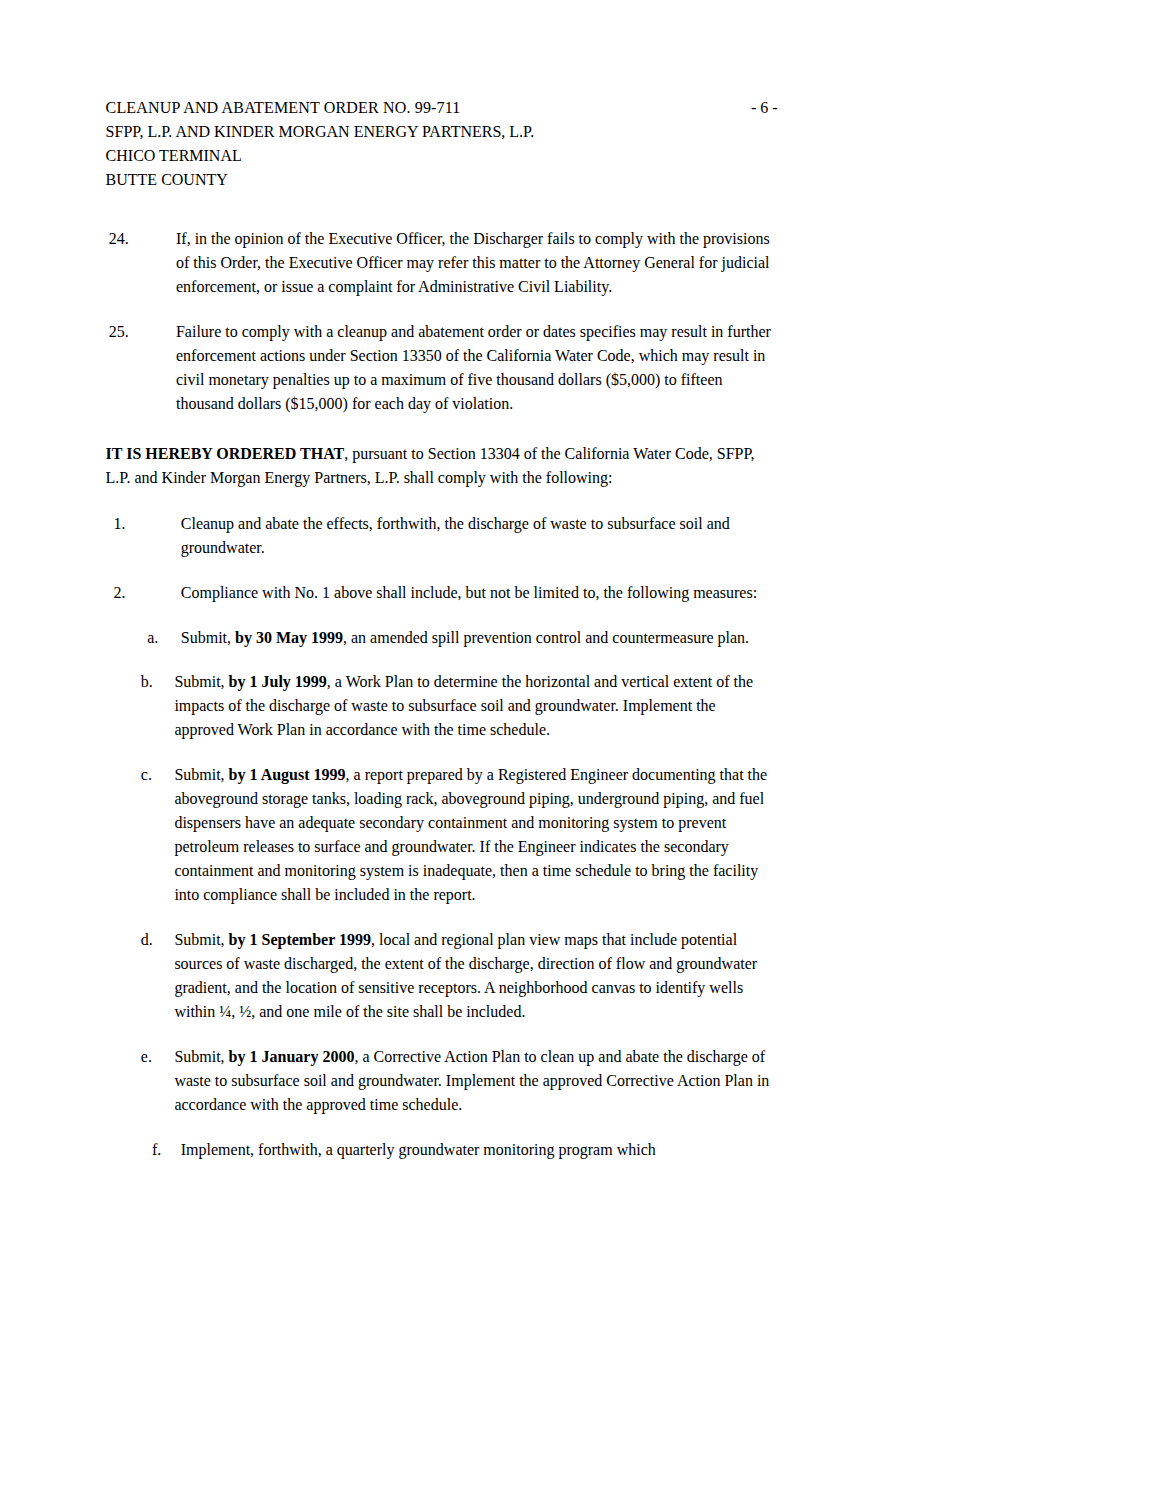CLEANUP AND ABATEMENT ORDER NO. 99-711 - 6 -
SFPP, L.P. AND KINDER MORGAN ENERGY PARTNERS, L.P.
CHICO TERMINAL
BUTTE COUNTY
24.
If, in the opinion of the Executive Officer, the Discharger fails to comply with the provisions of this Order, the Executive Officer may refer this matter to the Attorney General for judicial enforcement, or issue a complaint for Administrative Civil Liability.
25.
Failure to comply with a cleanup and abatement order or dates specifies may result in further enforcement actions under Section 13350 of the California Water Code, which may result in civil monetary penalties up to a maximum of five thousand dollars ($5,000) to fifteen thousand dollars ($15,000) for each day of violation.
IT IS HEREBY ORDERED THAT, pursuant to Section 13304 of the California Water Code, SFPP, L.P. and Kinder Morgan Energy Partners, L.P. shall comply with the following:
1.
Cleanup and abate the effects, forthwith, the discharge of waste to subsurface soil and groundwater.
2.
Compliance with No. 1 above shall include, but not be limited to, the following measures:
a.
Submit, by 30 May 1999, an amended spill prevention control and countermeasure plan.
b.
Submit, by 1 July 1999, a Work Plan to determine the horizontal and vertical extent of the impacts of the discharge of waste to subsurface soil and groundwater. Implement the approved Work Plan in accordance with the time schedule.
c.
Submit, by 1 August 1999, a report prepared by a Registered Engineer documenting that the aboveground storage tanks, loading rack, aboveground piping, underground piping, and fuel dispensers have an adequate secondary containment and monitoring system to prevent petroleum releases to surface and groundwater. If the Engineer indicates the secondary containment and monitoring system is inadequate, then a time schedule to bring the facility into compliance shall be included in the report.
d.
Submit, by 1 September 1999, local and regional plan view maps that include potential sources of waste discharged, the extent of the discharge, direction of flow and groundwater gradient, and the location of sensitive receptors. A neighborhood canvas to identify wells within ¼, ½, and one mile of the site shall be included.
e.
Submit, by 1 January 2000, a Corrective Action Plan to clean up and abate the discharge of waste to subsurface soil and groundwater. Implement the approved Corrective Action Plan in accordance with the approved time schedule.
f.
Implement, forthwith, a quarterly groundwater monitoring program which